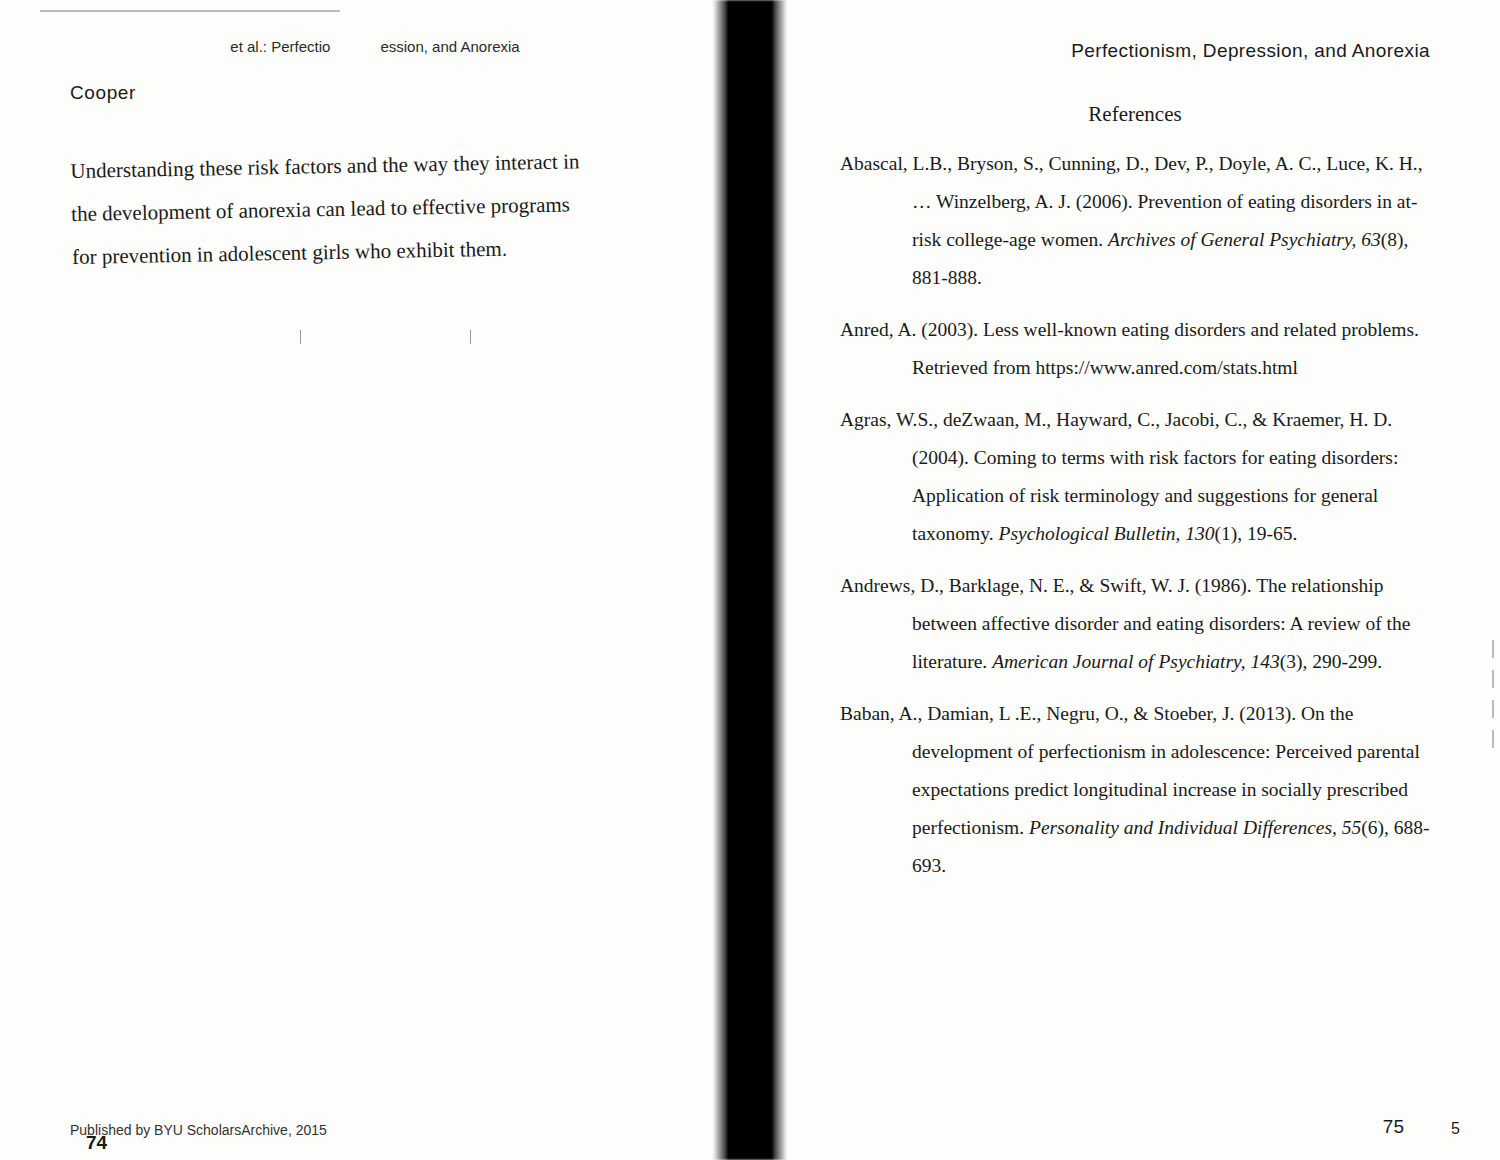et al.: Perfectio ession, and Anorexia
Cooper
Understanding these risk factors and the way they interact in the development of anorexia can lead to effective programs for prevention in adolescent girls who exhibit them.
Published by BYU ScholarsArchive, 2015
74
Perfectionism, Depression, and Anorexia
References
Abascal, L.B., Bryson, S., Cunning, D., Dev, P., Doyle, A. C., Luce, K. H., … Winzelberg, A. J. (2006). Prevention of eating disorders in at-risk college-age women. Archives of General Psychiatry, 63(8), 881-888.
Anred, A. (2003). Less well-known eating disorders and related problems. Retrieved from https://www.anred.com/stats.html
Agras, W.S., deZwaan, M., Hayward, C., Jacobi, C., & Kraemer, H. D. (2004). Coming to terms with risk factors for eating disorders: Application of risk terminology and suggestions for general taxonomy. Psychological Bulletin, 130(1), 19-65.
Andrews, D., Barklage, N. E., & Swift, W. J. (1986). The relationship between affective disorder and eating disorders: A review of the literature. American Journal of Psychiatry, 143(3), 290-299.
Baban, A., Damian, L .E., Negru, O., & Stoeber, J. (2013). On the development of perfectionism in adolescence: Perceived parental expectations predict longitudinal increase in socially prescribed perfectionism. Personality and Individual Differences, 55(6), 688-693.
75
5